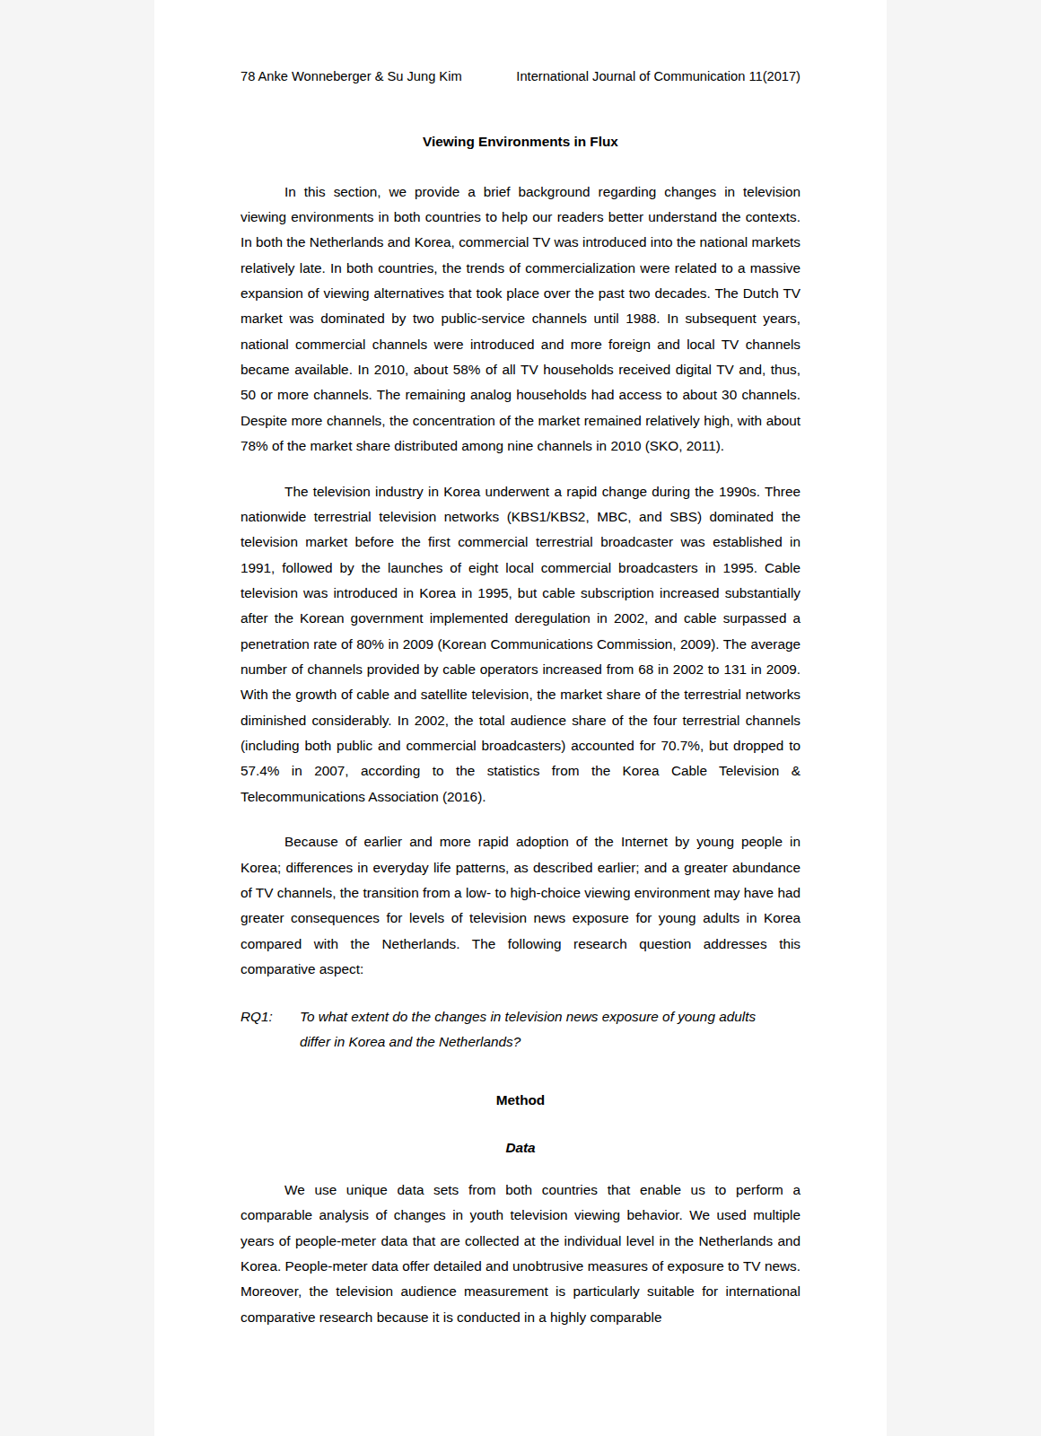78 Anke Wonneberger & Su Jung Kim International Journal of Communication 11(2017)
Viewing Environments in Flux
In this section, we provide a brief background regarding changes in television viewing environments in both countries to help our readers better understand the contexts. In both the Netherlands and Korea, commercial TV was introduced into the national markets relatively late. In both countries, the trends of commercialization were related to a massive expansion of viewing alternatives that took place over the past two decades. The Dutch TV market was dominated by two public-service channels until 1988. In subsequent years, national commercial channels were introduced and more foreign and local TV channels became available. In 2010, about 58% of all TV households received digital TV and, thus, 50 or more channels. The remaining analog households had access to about 30 channels. Despite more channels, the concentration of the market remained relatively high, with about 78% of the market share distributed among nine channels in 2010 (SKO, 2011).
The television industry in Korea underwent a rapid change during the 1990s. Three nationwide terrestrial television networks (KBS1/KBS2, MBC, and SBS) dominated the television market before the first commercial terrestrial broadcaster was established in 1991, followed by the launches of eight local commercial broadcasters in 1995. Cable television was introduced in Korea in 1995, but cable subscription increased substantially after the Korean government implemented deregulation in 2002, and cable surpassed a penetration rate of 80% in 2009 (Korean Communications Commission, 2009). The average number of channels provided by cable operators increased from 68 in 2002 to 131 in 2009. With the growth of cable and satellite television, the market share of the terrestrial networks diminished considerably. In 2002, the total audience share of the four terrestrial channels (including both public and commercial broadcasters) accounted for 70.7%, but dropped to 57.4% in 2007, according to the statistics from the Korea Cable Television & Telecommunications Association (2016).
Because of earlier and more rapid adoption of the Internet by young people in Korea; differences in everyday life patterns, as described earlier; and a greater abundance of TV channels, the transition from a low- to high-choice viewing environment may have had greater consequences for levels of television news exposure for young adults in Korea compared with the Netherlands. The following research question addresses this comparative aspect:
RQ1: To what extent do the changes in television news exposure of young adults differ in Korea and the Netherlands?
Method
Data
We use unique data sets from both countries that enable us to perform a comparable analysis of changes in youth television viewing behavior. We used multiple years of people-meter data that are collected at the individual level in the Netherlands and Korea. People-meter data offer detailed and unobtrusive measures of exposure to TV news. Moreover, the television audience measurement is particularly suitable for international comparative research because it is conducted in a highly comparable